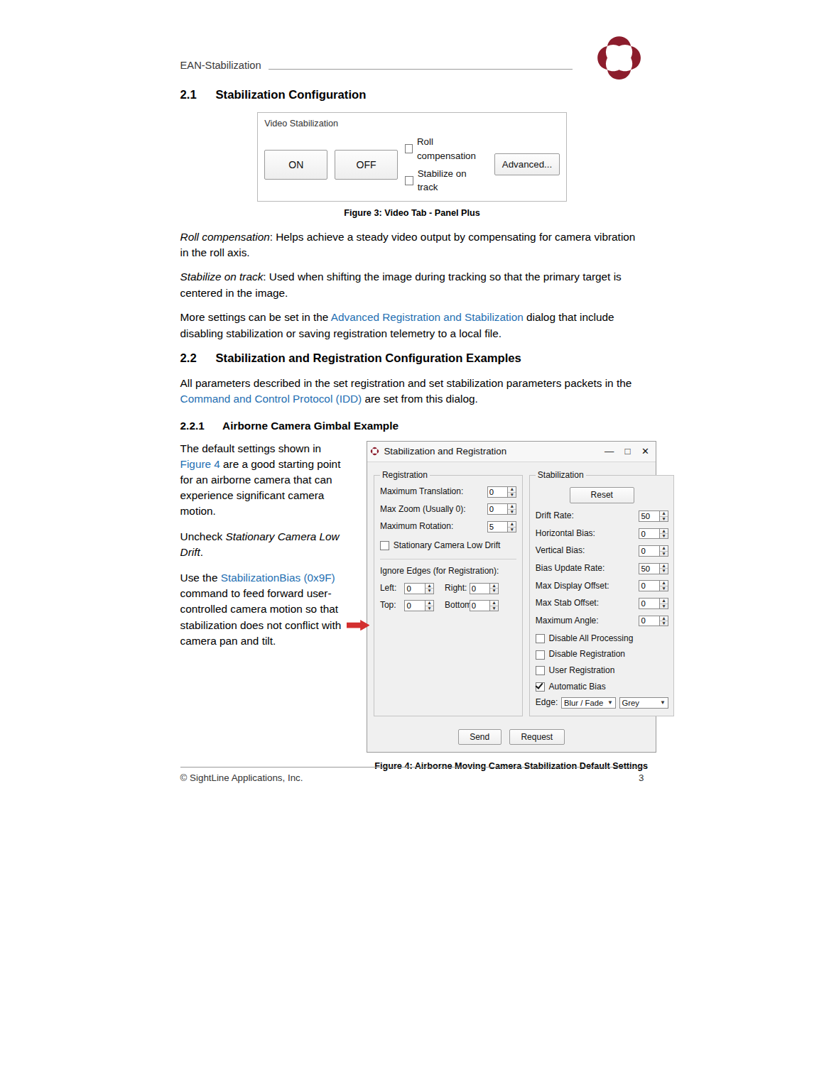EAN-Stabilization
2.1 Stabilization Configuration
Video Stabilization
ON
OFF
Roll compensation
Stabilize on track
Advanced...
Figure 3: Video Tab - Panel Plus
Roll compensation: Helps achieve a steady video output by compensating for camera vibration in the roll axis.
Stabilize on track: Used when shifting the image during tracking so that the primary target is centered in the image.
More settings can be set in the Advanced Registration and Stabilization dialog that include disabling stabilization or saving registration telemetry to a local file.
2.2 Stabilization and Registration Configuration Examples
All parameters described in the set registration and set stabilization parameters packets in the Command and Control Protocol (IDD) are set from this dialog.
2.2.1 Airborne Camera Gimbal Example
The default settings shown in Figure 4 are a good starting point for an airborne camera that can experience significant camera motion.
Uncheck Stationary Camera Low Drift.
Use the StabilizationBias (0x9F) command to feed forward user-controlled camera motion so that stabilization does not conflict with camera pan and tilt.
Stabilization and Registration
—□✕
Registration
Maximum Translation: ▲▼
Max Zoom (Usually 0): ▲▼
Maximum Rotation: ▲▼
Stationary Camera Low Drift
Ignore Edges (for Registration):
Left: ▲▼ Right: ▲▼
Top: ▲▼ Bottom: ▲▼
Stabilization Reset
Drift Rate: ▲▼
Horizontal Bias: ▲▼
Vertical Bias: ▲▼
Bias Update Rate: ▲▼
Max Display Offset: ▲▼
Max Stab Offset: ▲▼
Maximum Angle: ▲▼
Disable All Processing
Disable Registration
User Registration
Automatic Bias
Edge: Blur / Fade▼ Grey▼
Send Request
Figure 4: Airborne Moving Camera Stabilization Default Settings
© SightLine Applications, Inc. 3